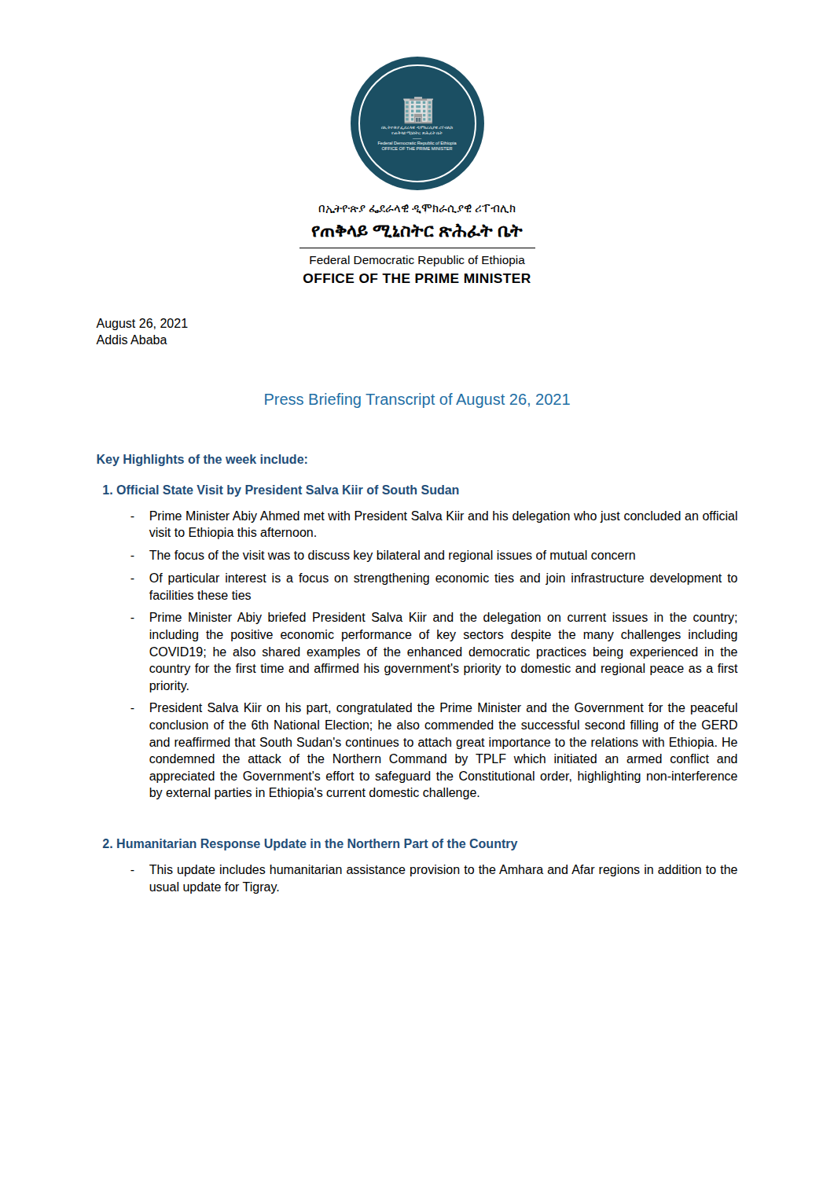🏢
በኢትዮጵያ ፌደራላዊ ዲሞክራሲያዊ ሪፐብሊክ
የጠቅላይ ሚኒስትር ጽሕፈት ቤት
——
Federal Democratic Republic of Ethiopia
OFFICE OF THE PRIME MINISTER
በኢትዮጵያ ፌደራላዊ ዲሞክራሲያዊ ሪፐብሊክ
የጠቅላይ ሚኒስትር ጽሕፈት ቤት
Federal Democratic Republic of Ethiopia
OFFICE OF THE PRIME MINISTER
August 26, 2021
Addis Ababa
Press Briefing Transcript of August 26, 2021
Key Highlights of the week include:
Official State Visit by President Salva Kiir of South Sudan
Prime Minister Abiy Ahmed met with President Salva Kiir and his delegation who just concluded an official visit to Ethiopia this afternoon.
The focus of the visit was to discuss key bilateral and regional issues of mutual concern
Of particular interest is a focus on strengthening economic ties and join infrastructure development to facilities these ties
Prime Minister Abiy briefed President Salva Kiir and the delegation on current issues in the country; including the positive economic performance of key sectors despite the many challenges including COVID19; he also shared examples of the enhanced democratic practices being experienced in the country for the first time and affirmed his government's priority to domestic and regional peace as a first priority.
President Salva Kiir on his part, congratulated the Prime Minister and the Government for the peaceful conclusion of the 6th National Election; he also commended the successful second filling of the GERD and reaffirmed that South Sudan's continues to attach great importance to the relations with Ethiopia. He condemned the attack of the Northern Command by TPLF which initiated an armed conflict and appreciated the Government's effort to safeguard the Constitutional order, highlighting non-interference by external parties in Ethiopia's current domestic challenge.
Humanitarian Response Update in the Northern Part of the Country
This update includes humanitarian assistance provision to the Amhara and Afar regions in addition to the usual update for Tigray.